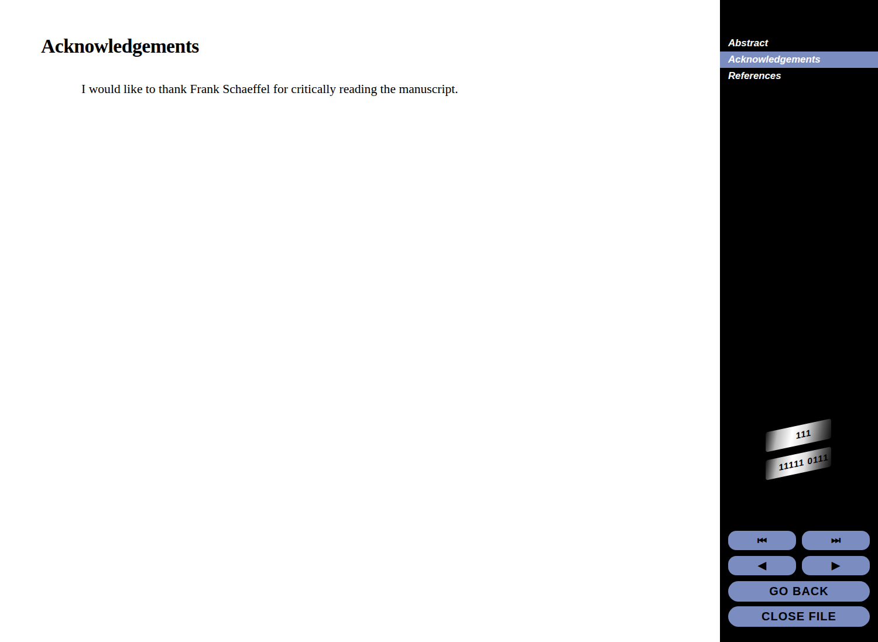Acknowledgements
I would like to thank Frank Schaeffel for critically reading the manuscript.
Abstract
Acknowledgements
References
111 0101111
11111 0111
⏮ ⏭
◀ ▶
GO BACK CLOSE FILE